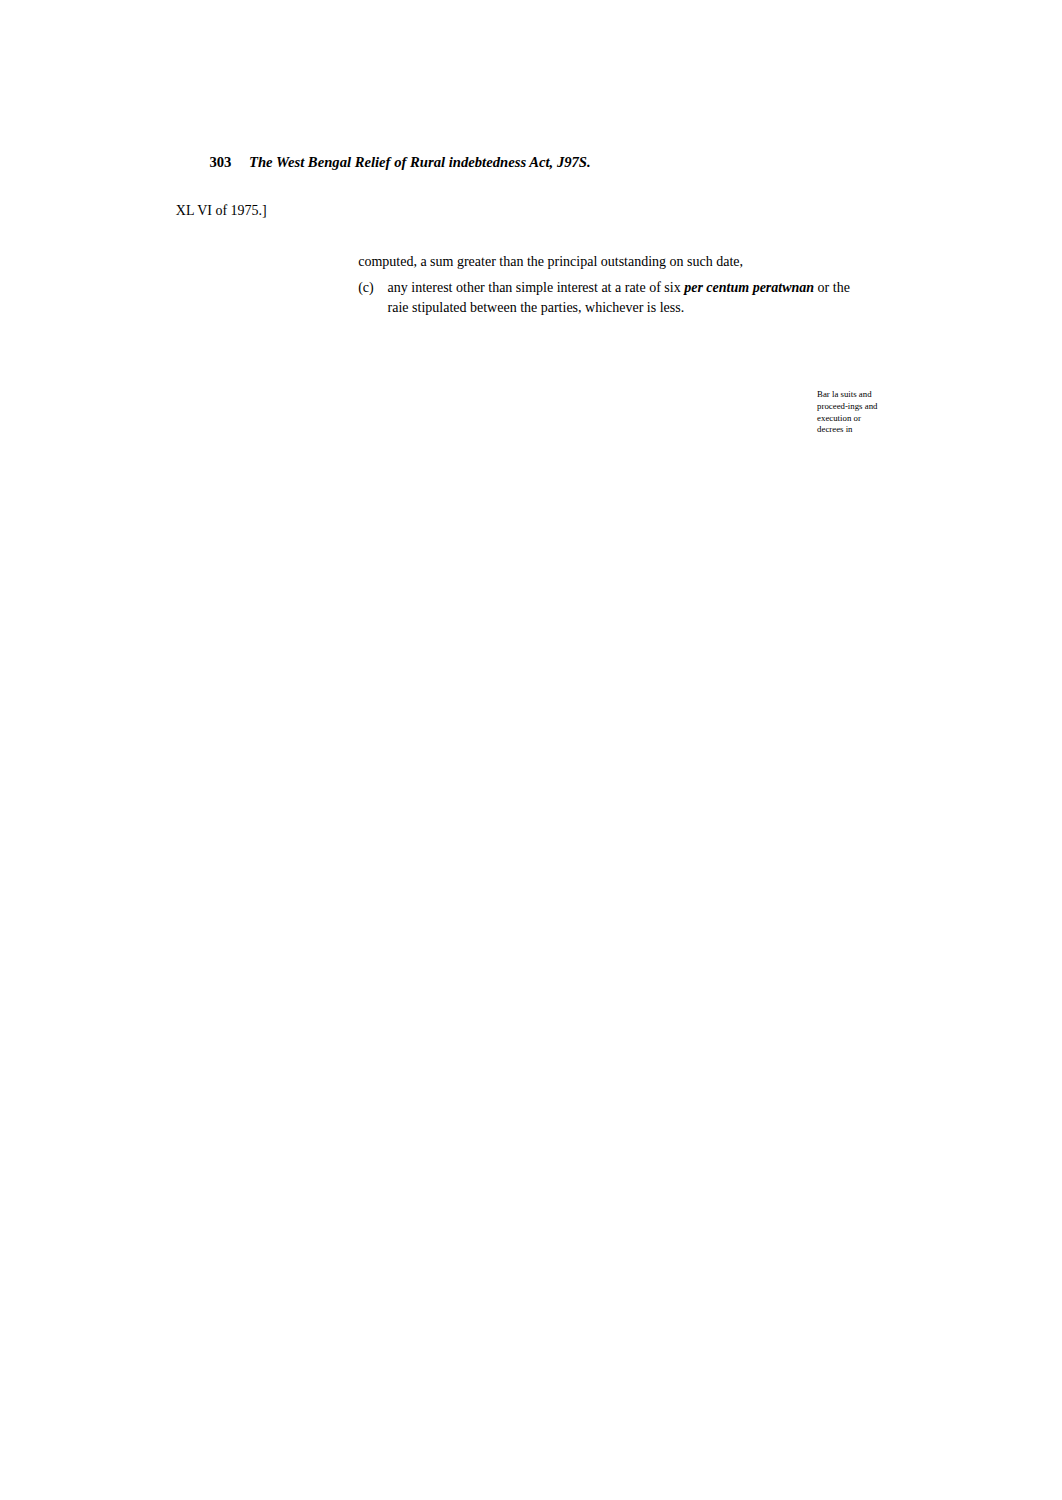303 The West Bengal Relief of Rural indebtedness Act, J97S.
XL VI of 1975.]
computed, a sum greater than the principal outstanding on such date,
(c) any interest other than simple interest at a rate of six per centum peratwnan or the raie stipulated between the parties, whichever is less.
Bar la suits and proceed-ings and execution or decrees in